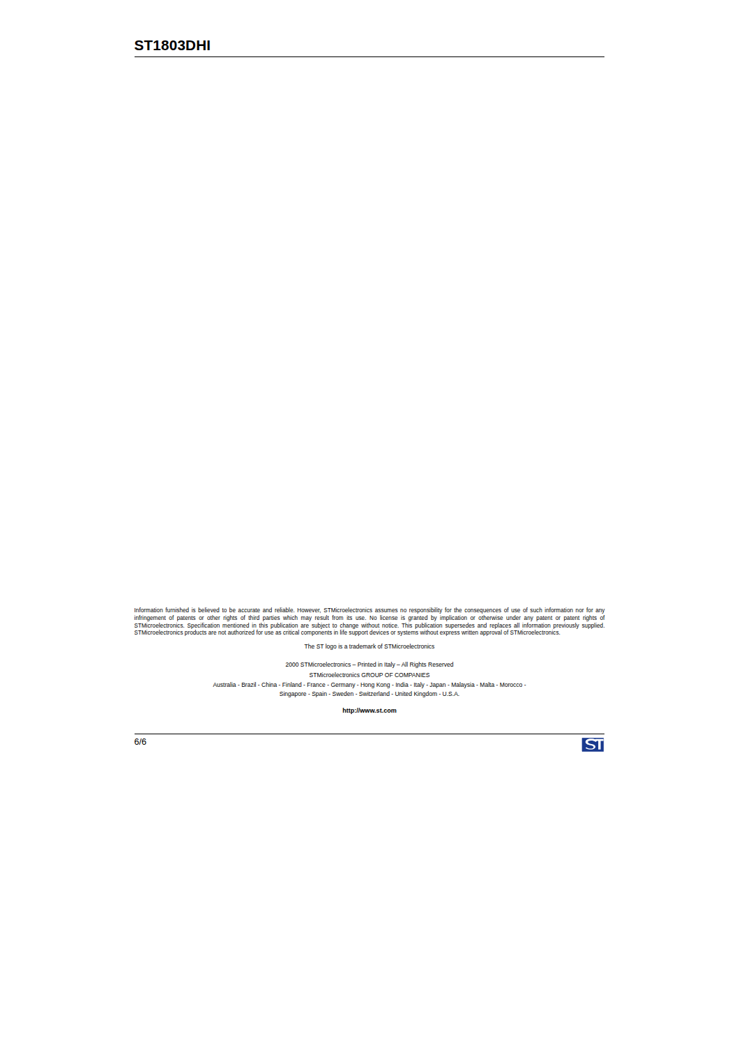ST1803DHI
Information furnished is believed to be accurate and reliable. However, STMicroelectronics assumes no responsibility for the consequences of use of such information nor for any infringement of patents or other rights of third parties which may result from its use. No license is granted by implication or otherwise under any patent or patent rights of STMicroelectronics. Specification mentioned in this publication are subject to change without notice. This publication supersedes and replaces all information previously supplied. STMicroelectronics products are not authorized for use as critical components in life support devices or systems without express written approval of STMicroelectronics.
The ST logo is a trademark of STMicroelectronics
2000 STMicroelectronics – Printed in Italy – All Rights Reserved
STMicroelectronics GROUP OF COMPANIES
Australia - Brazil - China - Finland - France - Germany - Hong Kong - India - Italy - Japan - Malaysia - Malta - Morocco -
Singapore - Spain - Sweden - Switzerland - United Kingdom - U.S.A.
http://www.st.com
6/6